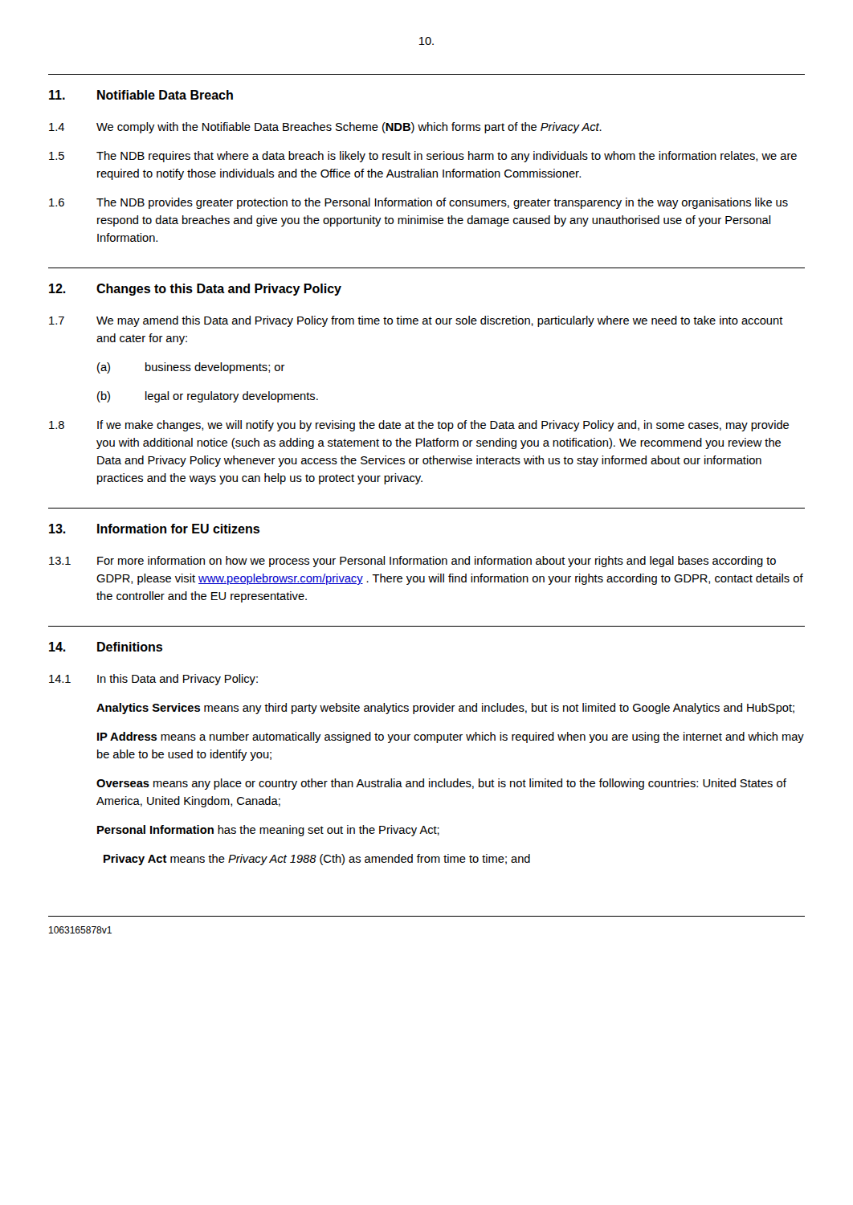10.
11. Notifiable Data Breach
1.4 We comply with the Notifiable Data Breaches Scheme (NDB) which forms part of the Privacy Act.
1.5 The NDB requires that where a data breach is likely to result in serious harm to any individuals to whom the information relates, we are required to notify those individuals and the Office of the Australian Information Commissioner.
1.6 The NDB provides greater protection to the Personal Information of consumers, greater transparency in the way organisations like us respond to data breaches and give you the opportunity to minimise the damage caused by any unauthorised use of your Personal Information.
12. Changes to this Data and Privacy Policy
1.7 We may amend this Data and Privacy Policy from time to time at our sole discretion, particularly where we need to take into account and cater for any:
(a) business developments; or
(b) legal or regulatory developments.
1.8 If we make changes, we will notify you by revising the date at the top of the Data and Privacy Policy and, in some cases, may provide you with additional notice (such as adding a statement to the Platform or sending you a notification). We recommend you review the Data and Privacy Policy whenever you access the Services or otherwise interacts with us to stay informed about our information practices and the ways you can help us to protect your privacy.
13. Information for EU citizens
13.1 For more information on how we process your Personal Information and information about your rights and legal bases according to GDPR, please visit www.peoplebrowsr.com/privacy . There you will find information on your rights according to GDPR, contact details of the controller and the EU representative.
14. Definitions
14.1 In this Data and Privacy Policy:
Analytics Services means any third party website analytics provider and includes, but is not limited to Google Analytics and HubSpot;
IP Address means a number automatically assigned to your computer which is required when you are using the internet and which may be able to be used to identify you;
Overseas means any place or country other than Australia and includes, but is not limited to the following countries: United States of America, United Kingdom, Canada;
Personal Information has the meaning set out in the Privacy Act;
Privacy Act means the Privacy Act 1988 (Cth) as amended from time to time; and
1063165878v1